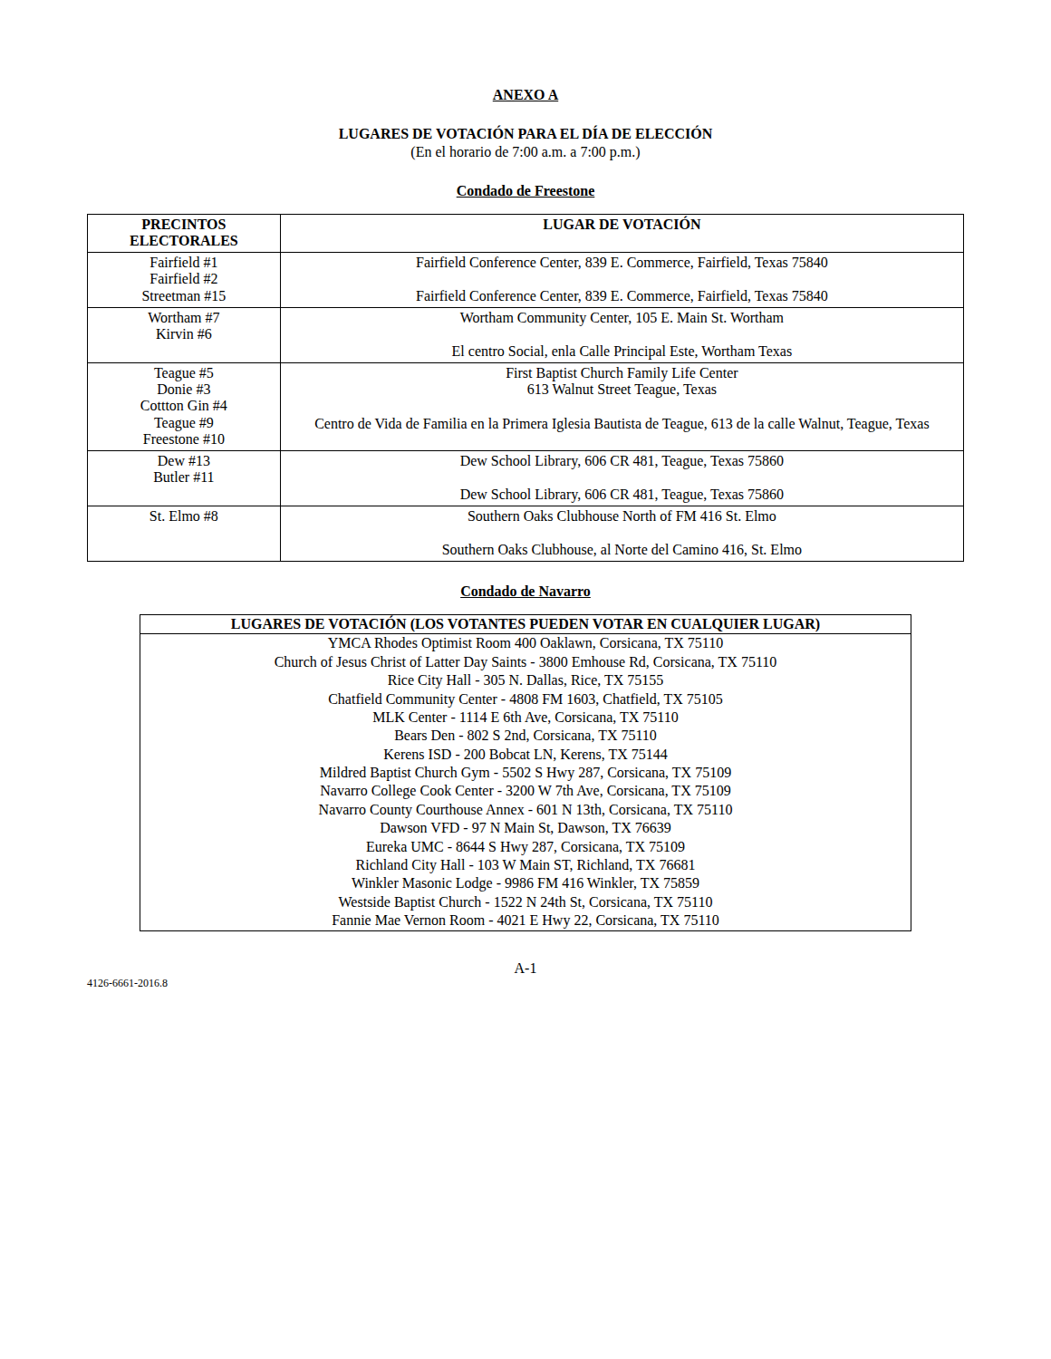ANEXO A
LUGARES DE VOTACIÓN PARA EL DÍA DE ELECCIÓN
(En el horario de 7:00 a.m. a 7:00 p.m.)
Condado de Freestone
| PRECINTOS ELECTORALES | LUGAR DE VOTACIÓN |
| --- | --- |
| Fairfield #1 Fairfield #2 Streetman #15 | Fairfield Conference Center, 839 E. Commerce, Fairfield, Texas 75840 Fairfield Conference Center, 839 E. Commerce, Fairfield, Texas 75840 |
| Wortham #7 Kirvin #6 | Wortham Community Center, 105 E. Main St. Wortham El centro Social, enla Calle Principal Este, Wortham Texas |
| Teague #5 Donie #3 Cottton Gin #4 Teague #9 Freestone #10 | First Baptist Church Family Life Center 613 Walnut Street Teague, Texas Centro de Vida de Familia en la Primera Iglesia Bautista de Teague, 613 de la calle Walnut, Teague, Texas |
| Dew #13 Butler #11 | Dew School Library, 606 CR 481, Teague, Texas 75860 Dew School Library, 606 CR 481, Teague, Texas 75860 |
| St. Elmo #8 | Southern Oaks Clubhouse North of FM 416 St. Elmo Southern Oaks Clubhouse, al Norte del Camino 416, St. Elmo |
Condado de Navarro
| LUGARES DE VOTACIÓN (LOS VOTANTES PUEDEN VOTAR EN CUALQUIER LUGAR) |
| --- |
| YMCA Rhodes Optimist Room 400 Oaklawn, Corsicana, TX 75110 |
| Church of Jesus Christ of Latter Day Saints - 3800 Emhouse Rd, Corsicana, TX 75110 |
| Rice City Hall - 305 N. Dallas, Rice, TX 75155 |
| Chatfield Community Center - 4808 FM 1603, Chatfield, TX 75105 |
| MLK Center - 1114 E 6th Ave, Corsicana, TX 75110 |
| Bears Den - 802 S 2nd, Corsicana, TX 75110 |
| Kerens ISD - 200 Bobcat LN, Kerens, TX 75144 |
| Mildred Baptist Church Gym - 5502 S Hwy 287, Corsicana, TX 75109 |
| Navarro College Cook Center - 3200 W 7th Ave, Corsicana, TX 75109 |
| Navarro County Courthouse Annex - 601 N 13th, Corsicana, TX 75110 |
| Dawson VFD - 97 N Main St, Dawson, TX 76639 |
| Eureka UMC - 8644 S Hwy 287, Corsicana, TX 75109 |
| Richland City Hall - 103 W Main ST, Richland, TX 76681 |
| Winkler Masonic Lodge - 9986 FM 416 Winkler, TX 75859 |
| Westside Baptist Church - 1522 N 24th St, Corsicana, TX 75110 |
| Fannie Mae Vernon Room - 4021 E Hwy 22, Corsicana, TX 75110 |
A-1
4126-6661-2016.8